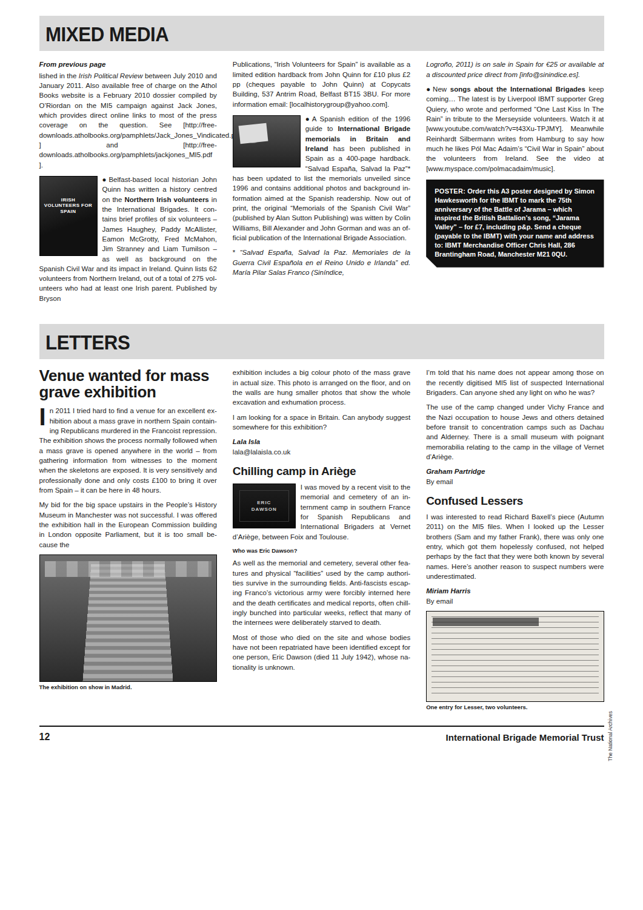MIXED MEDIA
From previous page
lished in the Irish Political Review between July 2010 and January 2011. Also available free of charge on the Athol Books website is a February 2010 dossier compiled by O’Riordan on the MI5 campaign against Jack Jones, which provides direct online links to most of the press coverage on the question. See [http://free-downloads.atholbooks.org/pamphlets/Jack_Jones_Vindicated.pdf ] and [http://free-downloads.atholbooks.org/pamphlets/jackjones_MI5.pdf ].
●Belfast-based local historian John Quinn has written a history centred on the Northern Irish volunteers in the International Brigades. It contains brief profiles of six volunteers – James Haughey, Paddy McAllister, Eamon McGrotty, Fred McMahon, Jim Stranney and Liam Tumilson – as well as background on the Spanish Civil War and its impact in Ireland. Quinn lists 62 volunteers from Northern Ireland, out of a total of 275 volunteers who had at least one Irish parent. Published by Bryson
Publications, “Irish Volunteers for Spain” is available as a limited edition hardback from John Quinn for £10 plus £2 pp (cheques payable to John Quinn) at Copycats Building, 537 Antrim Road, Belfast BT15 3BU. For more information email: [localhistorygroup@yahoo.com].
●A Spanish edition of the 1996 guide to International Brigade memorials in Britain and Ireland has been published in Spain as a 400-page hardback. “Salvad España, Salvad la Paz”* has been updated to list the memorials unveiled since 1996 and contains additional photos and background information aimed at the Spanish readership. Now out of print, the original “Memorials of the Spanish Civil War” (published by Alan Sutton Publishing) was witten by Colin Williams, Bill Alexander and John Gorman and was an official publication of the International Brigade Association.
* “Salvad España, Salvad la Paz. Memoriales de la Guerra Civil Española en el Reino Unido e Irlanda” ed. María Pilar Salas Franco (Siníndice,
Logroño, 2011) is on sale in Spain for €25 or available at a discounted price direct from [info@sinindice.es].
●New songs about the International Brigades keep coming… The latest is by Liverpool IBMT supporter Greg Quiery, who wrote and performed “One Last Kiss In The Rain” in tribute to the Merseyside volunteers. Watch it at [www.youtube.com/watch?v=t43Xu-TPJMY]. Meanwhile Reinhardt Silbermann writes from Hamburg to say how much he likes Pól Mac Adaim’s “Civil War in Spain” about the volunteers from Ireland. See the video at [www.myspace.com/polmacadaim/music].
POSTER: Order this A3 poster designed by Simon Hawkesworth for the IBMT to mark the 75th anniversary of the Battle of Jarama – which inspired the British Battalion’s song, “Jarama Valley” – for £7, including p&p. Send a cheque (payable to the IBMT) with your name and address to: IBMT Merchandise Officer Chris Hall, 286 Brantingham Road, Manchester M21 0QU.
LETTERS
Venue wanted for mass grave exhibition
In 2011 I tried hard to find a venue for an excellent exhibition about a mass grave in northern Spain containing Republicans murdered in the Francoist repression. The exhibition shows the process normally followed when a mass grave is opened anywhere in the world – from gathering information from witnesses to the moment when the skeletons are exposed. It is very sensitively and professionally done and only costs £100 to bring it over from Spain – it can be here in 48 hours.
My bid for the big space upstairs in the People’s History Museum in Manchester was not successful. I was offered the exhibition hall in the European Commission building in London opposite Parliament, but it is too small because the
The exhibition on show in Madrid.
exhibition includes a big colour photo of the mass grave in actual size. This photo is arranged on the floor, and on the walls are hung smaller photos that show the whole excavation and exhumation process.
I am looking for a space in Britain. Can anybody suggest somewhere for this exhibition?
Lala Isla
lala@lalaisla.co.uk
Chilling camp in Ariège
I was moved by a recent visit to the memorial and cemetery of an internment camp in southern France for Spanish Republicans and International Brigaders at Vernet d’Ariège, between Foix and Toulouse.
Who was Eric Dawson?
As well as the memorial and cemetery, several other features and physical “facilities” used by the camp authorities survive in the surrounding fields. Anti-fascists escaping Franco’s victorious army were forcibly interned here and the death certificates and medical reports, often chillingly bunched into particular weeks, reflect that many of the internees were deliberately starved to death.
Most of those who died on the site and whose bodies have not been repatriated have been identified except for one person, Eric Dawson (died 11 July 1942), whose nationality is unknown.
I’m told that his name does not appear among those on the recently digitised MI5 list of suspected International Brigaders. Can anyone shed any light on who he was?
The use of the camp changed under Vichy France and the Nazi occupation to house Jews and others detained before transit to concentration camps such as Dachau and Alderney. There is a small museum with poignant memorabilia relating to the camp in the village of Vernet d’Ariège.
Graham Partridge
By email
Confused Lessers
I was interested to read Richard Baxell’s piece (Autumn 2011) on the MI5 files. When I looked up the Lesser brothers (Sam and my father Frank), there was only one entry, which got them hopelessly confused, not helped perhaps by the fact that they were both known by several names. Here’s another reason to suspect numbers were underestimated.
Miriam Harris
By email
The National Archives
One entry for Lesser, two volunteers.
12
International Brigade Memorial Trust